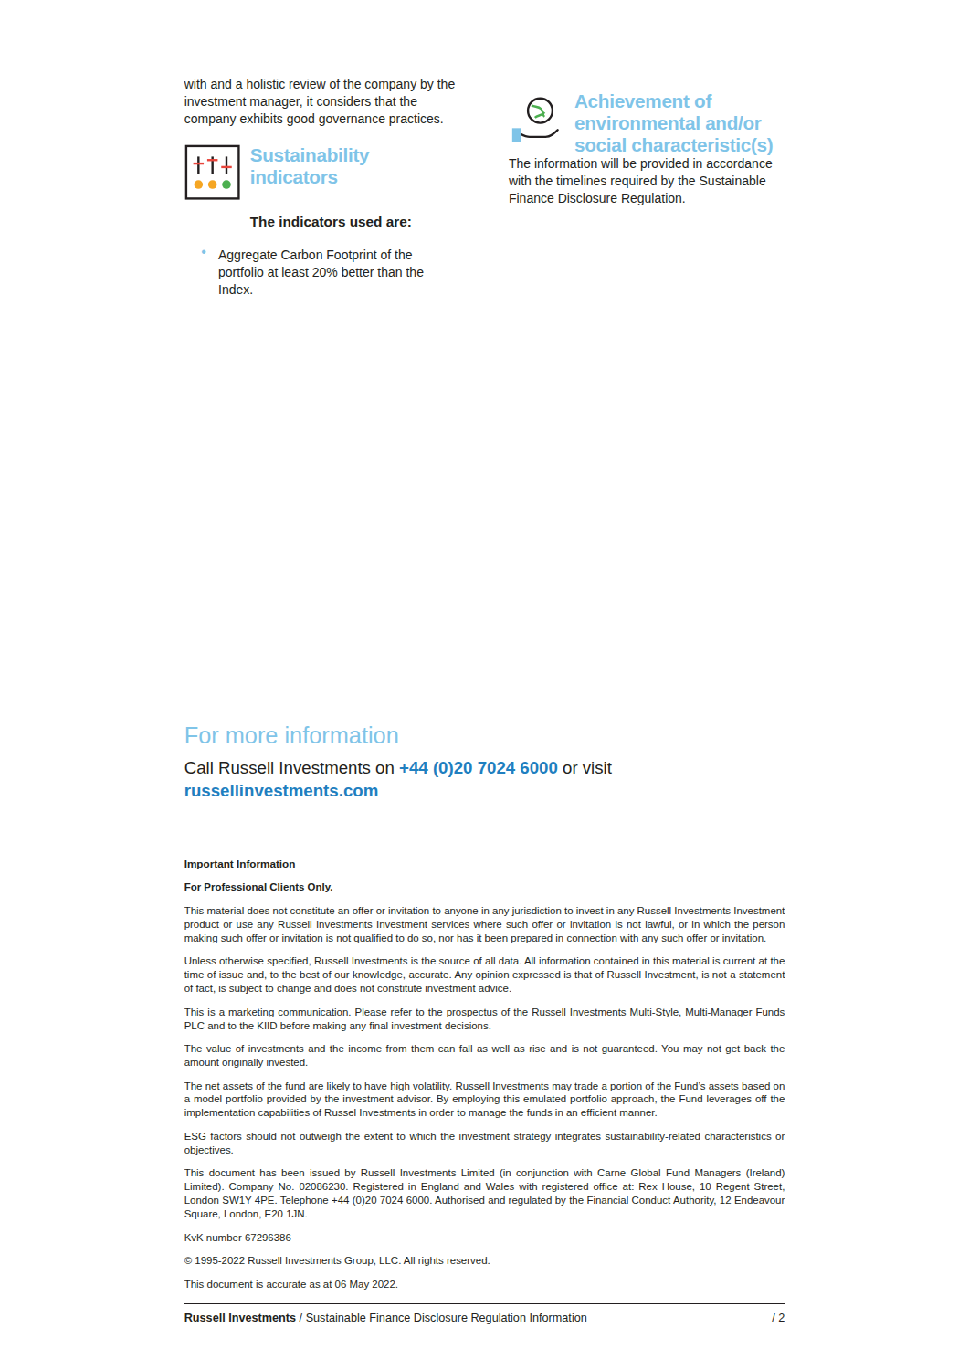with and a holistic review of the company by the investment manager, it considers that the company exhibits good governance practices.
Sustainability indicators
The indicators used are:
Aggregate Carbon Footprint of the portfolio at least 20% better than the Index.
Achievement of environmental and/or social characteristic(s)
The information will be provided in accordance with the timelines required by the Sustainable Finance Disclosure Regulation.
For more information
Call Russell Investments on +44 (0)20 7024 6000 or visit russellinvestments.com
Important Information
For Professional Clients Only.
This material does not constitute an offer or invitation to anyone in any jurisdiction to invest in any Russell Investments Investment product or use any Russell Investments Investment services where such offer or invitation is not lawful, or in which the person making such offer or invitation is not qualified to do so, nor has it been prepared in connection with any such offer or invitation.
Unless otherwise specified, Russell Investments is the source of all data. All information contained in this material is current at the time of issue and, to the best of our knowledge, accurate. Any opinion expressed is that of Russell Investment, is not a statement of fact, is subject to change and does not constitute investment advice.
This is a marketing communication. Please refer to the prospectus of the Russell Investments Multi-Style, Multi-Manager Funds PLC and to the KIID before making any final investment decisions.
The value of investments and the income from them can fall as well as rise and is not guaranteed. You may not get back the amount originally invested.
The net assets of the fund are likely to have high volatility. Russell Investments may trade a portion of the Fund’s assets based on a model portfolio provided by the investment advisor. By employing this emulated portfolio approach, the Fund leverages off the implementation capabilities of Russel Investments in order to manage the funds in an efficient manner.
ESG factors should not outweigh the extent to which the investment strategy integrates sustainability-related characteristics or objectives.
This document has been issued by Russell Investments Limited (in conjunction with Carne Global Fund Managers (Ireland) Limited). Company No. 02086230. Registered in England and Wales with registered office at: Rex House, 10 Regent Street, London SW1Y 4PE. Telephone +44 (0)20 7024 6000. Authorised and regulated by the Financial Conduct Authority, 12 Endeavour Square, London, E20 1JN.
KvK number 67296386
© 1995-2022 Russell Investments Group, LLC. All rights reserved.
This document is accurate as at 06 May 2022.
Russell Investments / Sustainable Finance Disclosure Regulation Information
/ 2